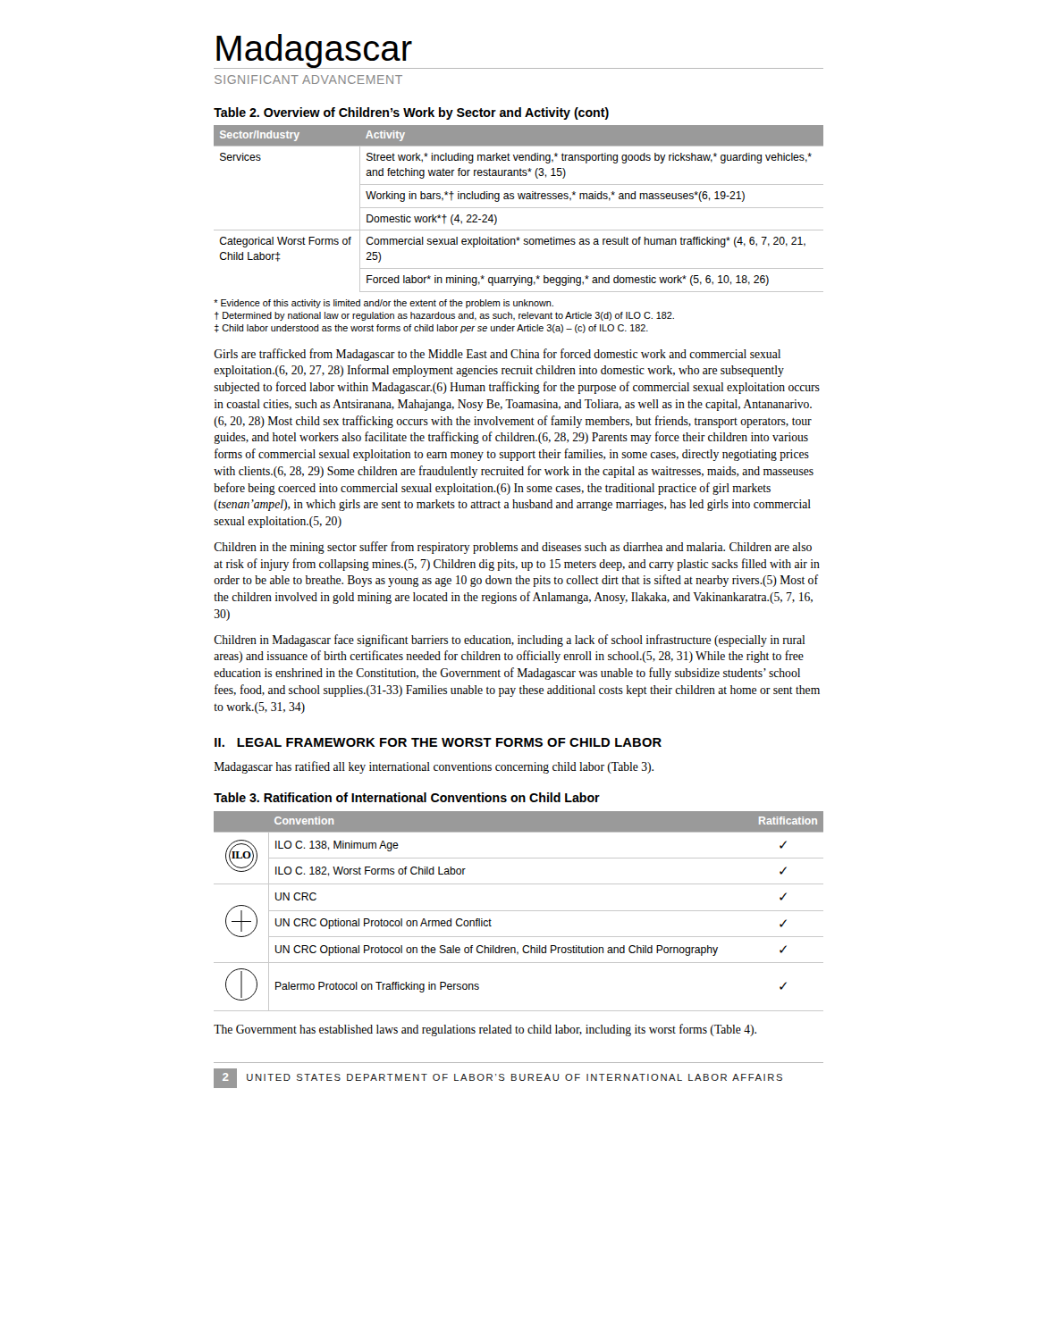Madagascar
Significant Advancement
Table 2. Overview of Children’s Work by Sector and Activity (cont)
| Sector/Industry | Activity |
| --- | --- |
| Services | Street work,* including market vending,* transporting goods by rickshaw,* guarding vehicles,* and fetching water for restaurants* (3, 15) |
| Working in bars,*† including as waitresses,* maids,* and masseuses*(6, 19-21) |
| Domestic work*† (4, 22-24) |
| Categorical Worst Forms of Child Labor‡ | Commercial sexual exploitation* sometimes as a result of human trafficking* (4, 6, 7, 20, 21, 25) |
| Forced labor* in mining,* quarrying,* begging,* and domestic work* (5, 6, 10, 18, 26) |
* Evidence of this activity is limited and/or the extent of the problem is unknown.
† Determined by national law or regulation as hazardous and, as such, relevant to Article 3(d) of ILO C. 182.
‡ Child labor understood as the worst forms of child labor per se under Article 3(a) – (c) of ILO C. 182.
Girls are trafficked from Madagascar to the Middle East and China for forced domestic work and commercial sexual exploitation.(6, 20, 27, 28) Informal employment agencies recruit children into domestic work, who are subsequently subjected to forced labor within Madagascar.(6) Human trafficking for the purpose of commercial sexual exploitation occurs in coastal cities, such as Antsiranana, Mahajanga, Nosy Be, Toamasina, and Toliara, as well as in the capital, Antananarivo.(6, 20, 28) Most child sex trafficking occurs with the involvement of family members, but friends, transport operators, tour guides, and hotel workers also facilitate the trafficking of children.(6, 28, 29) Parents may force their children into various forms of commercial sexual exploitation to earn money to support their families, in some cases, directly negotiating prices with clients.(6, 28, 29) Some children are fraudulently recruited for work in the capital as waitresses, maids, and masseuses before being coerced into commercial sexual exploitation.(6) In some cases, the traditional practice of girl markets (tsenan’ampel), in which girls are sent to markets to attract a husband and arrange marriages, has led girls into commercial sexual exploitation.(5, 20)
Children in the mining sector suffer from respiratory problems and diseases such as diarrhea and malaria. Children are also at risk of injury from collapsing mines.(5, 7) Children dig pits, up to 15 meters deep, and carry plastic sacks filled with air in order to be able to breathe. Boys as young as age 10 go down the pits to collect dirt that is sifted at nearby rivers.(5) Most of the children involved in gold mining are located in the regions of Anlamanga, Anosy, Ilakaka, and Vakinankaratra.(5, 7, 16, 30)
Children in Madagascar face significant barriers to education, including a lack of school infrastructure (especially in rural areas) and issuance of birth certificates needed for children to officially enroll in school.(5, 28, 31) While the right to free education is enshrined in the Constitution, the Government of Madagascar was unable to fully subsidize students’ school fees, food, and school supplies.(31-33) Families unable to pay these additional costs kept their children at home or sent them to work.(5, 31, 34)
II. Legal Framework for the Worst Forms of Child Labor
Madagascar has ratified all key international conventions concerning child labor (Table 3).
Table 3. Ratification of International Conventions on Child Labor
| | Convention | Ratification |
| --- | --- | --- |
| ILO | ILO C. 138, Minimum Age | ✓ |
| ILO C. 182, Worst Forms of Child Labor | ✓ |
| | UN CRC | ✓ |
| UN CRC Optional Protocol on Armed Conflict | ✓ |
| UN CRC Optional Protocol on the Sale of Children, Child Prostitution and Child Pornography | ✓ |
| | Palermo Protocol on Trafficking in Persons | ✓ |
The Government has established laws and regulations related to child labor, including its worst forms (Table 4).
2 United States Department of Labor’s Bureau of International Labor Affairs